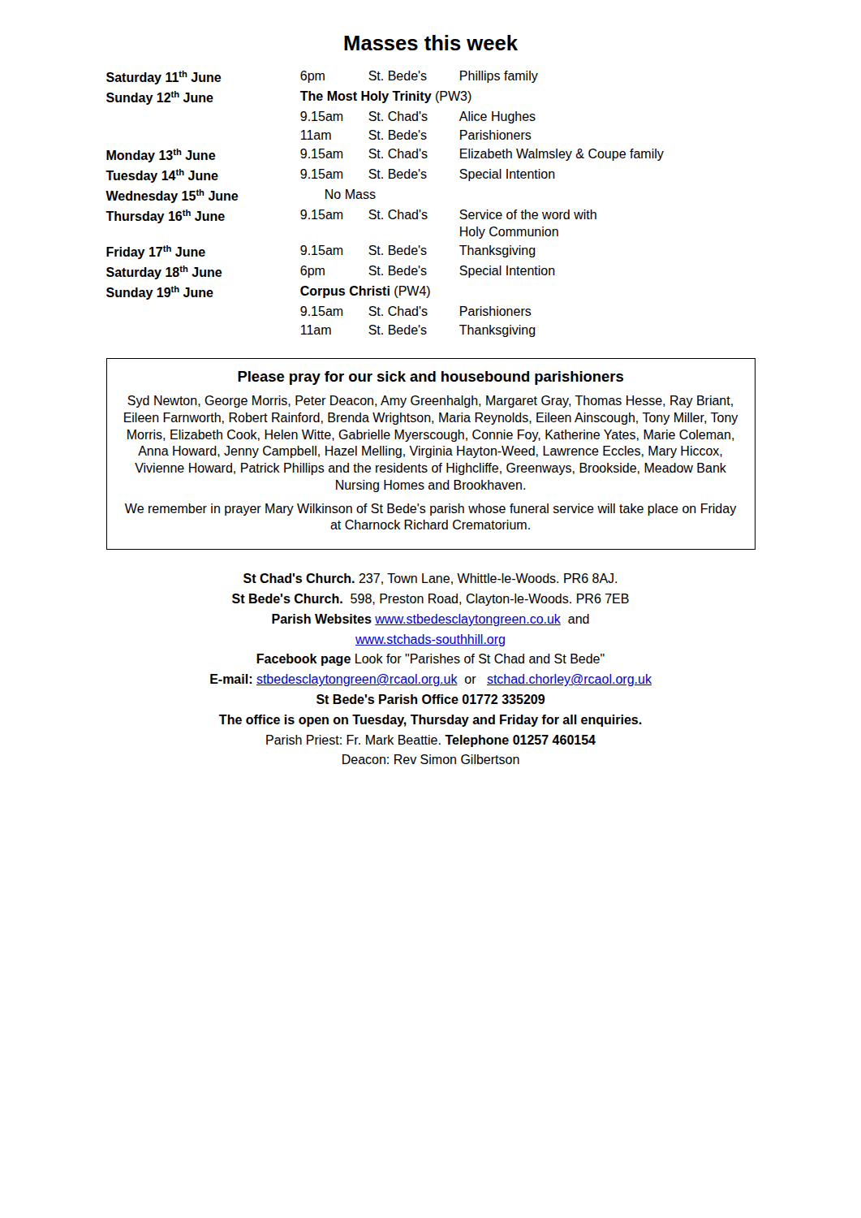Masses this week
| Saturday 11 th June | 6pm | St. Bede's | Phillips family |
| Sunday 12 th June | The Most Holy Trinity (PW3) |
| | 9.15am | St. Chad's | Alice Hughes |
| | 11am | St. Bede's | Parishioners |
| Monday 13 th June | 9.15am | St. Chad's | Elizabeth Walmsley & Coupe family |
| Tuesday 14 th June | 9.15am | St. Bede's | Special Intention |
| Wednesday 15 th June | No Mass |
| Thursday 16 th June | 9.15am | St. Chad's | Service of the word with Holy Communion |
| Friday 17 th June | 9.15am | St. Bede's | Thanksgiving |
| Saturday 18 th June | 6pm | St. Bede's | Special Intention |
| Sunday 19 th June | Corpus Christi (PW4) |
| | 9.15am | St. Chad's | Parishioners |
| | 11am | St. Bede's | Thanksgiving |
Please pray for our sick and housebound parishioners
Syd Newton, George Morris, Peter Deacon, Amy Greenhalgh, Margaret Gray, Thomas Hesse, Ray Briant, Eileen Farnworth, Robert Rainford, Brenda Wrightson, Maria Reynolds, Eileen Ainscough, Tony Miller, Tony Morris, Elizabeth Cook, Helen Witte, Gabrielle Myerscough, Connie Foy, Katherine Yates, Marie Coleman, Anna Howard, Jenny Campbell, Hazel Melling, Virginia Hayton-Weed, Lawrence Eccles, Mary Hiccox, Vivienne Howard, Patrick Phillips and the residents of Highcliffe, Greenways, Brookside, Meadow Bank Nursing Homes and Brookhaven.
We remember in prayer Mary Wilkinson of St Bede's parish whose funeral service will take place on Friday at Charnock Richard Crematorium.
St Chad's Church. 237, Town Lane, Whittle-le-Woods. PR6 8AJ.
St Bede's Church. 598, Preston Road, Clayton-le-Woods. PR6 7EB
Parish Websites www.stbedesclaytongreen.co.uk and
www.stchads-southhill.org
Facebook page Look for "Parishes of St Chad and St Bede"
E-mail: stbedesclaytongreen@rcaol.org.uk or stchad.chorley@rcaol.org.uk
St Bede's Parish Office 01772 335209
The office is open on Tuesday, Thursday and Friday for all enquiries.
Parish Priest: Fr. Mark Beattie. Telephone 01257 460154
Deacon: Rev Simon Gilbertson